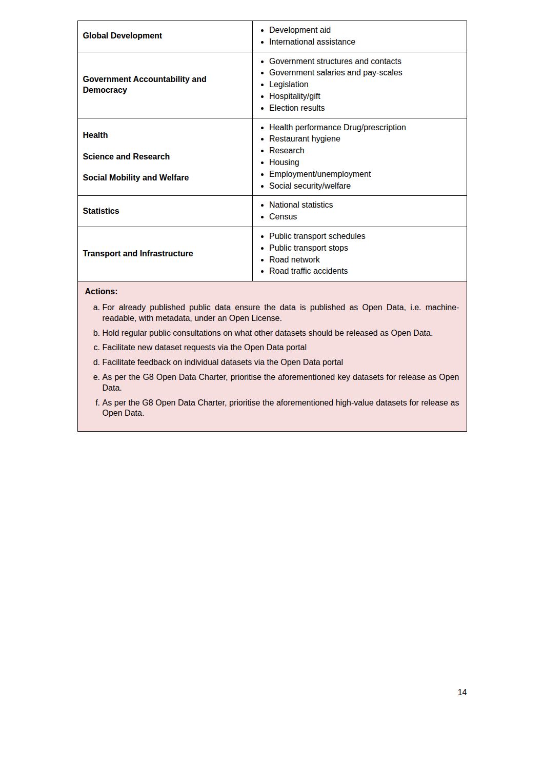| Global Development | Development aid International assistance |
| Government Accountability and Democracy | Government structures and contacts Government salaries and pay-scales Legislation Hospitality/gift Election results |
| Health Science and Research Social Mobility and Welfare | Health performance Drug/prescription Restaurant hygiene Research Housing Employment/unemployment Social security/welfare |
| Statistics | National statistics Census |
| Transport and Infrastructure | Public transport schedules Public transport stops Road network Road traffic accidents |
Actions:
For already published public data ensure the data is published as Open Data, i.e. machine-readable, with metadata, under an Open License.
Hold regular public consultations on what other datasets should be released as Open Data.
Facilitate new dataset requests via the Open Data portal
Facilitate feedback on individual datasets via the Open Data portal
As per the G8 Open Data Charter, prioritise the aforementioned key datasets for release as Open Data.
As per the G8 Open Data Charter, prioritise the aforementioned high-value datasets for release as Open Data.
14